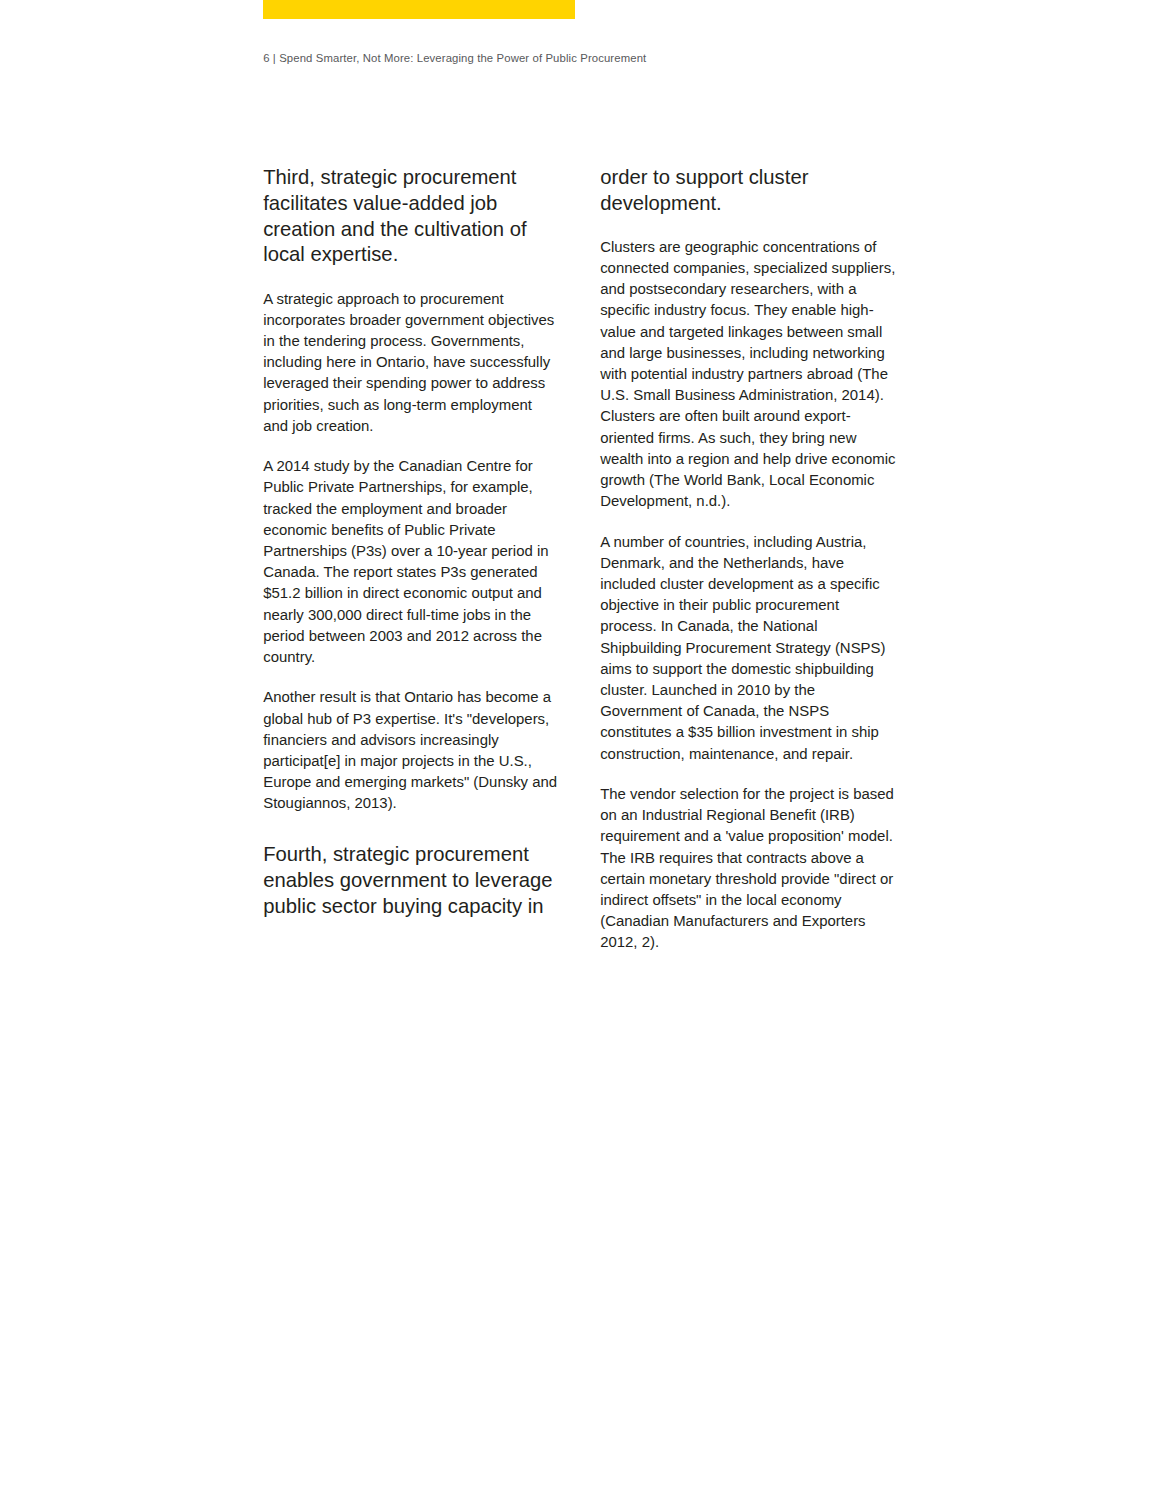6 | Spend Smarter, Not More: Leveraging the Power of Public Procurement
Third, strategic procurement facilitates value-added job creation and the cultivation of local expertise.
A strategic approach to procurement incorporates broader government objectives in the tendering process. Governments, including here in Ontario, have successfully leveraged their spending power to address priorities, such as long-term employment and job creation.
A 2014 study by the Canadian Centre for Public Private Partnerships, for example, tracked the employment and broader economic benefits of Public Private Partnerships (P3s) over a 10-year period in Canada. The report states P3s generated $51.2 billion in direct economic output and nearly 300,000 direct full-time jobs in the period between 2003 and 2012 across the country.
Another result is that Ontario has become a global hub of P3 expertise. It's "developers, financiers and advisors increasingly participat[e] in major projects in the U.S., Europe and emerging markets" (Dunsky and Stougiannos, 2013).
Fourth, strategic procurement enables government to leverage public sector buying capacity in order to support cluster development.
Clusters are geographic concentrations of connected companies, specialized suppliers, and postsecondary researchers, with a specific industry focus. They enable high-value and targeted linkages between small and large businesses, including networking with potential industry partners abroad (The U.S. Small Business Administration, 2014). Clusters are often built around export-oriented firms. As such, they bring new wealth into a region and help drive economic growth (The World Bank, Local Economic Development, n.d.).
A number of countries, including Austria, Denmark, and the Netherlands, have included cluster development as a specific objective in their public procurement process. In Canada, the National Shipbuilding Procurement Strategy (NSPS) aims to support the domestic shipbuilding cluster. Launched in 2010 by the Government of Canada, the NSPS constitutes a $35 billion investment in ship construction, maintenance, and repair.
The vendor selection for the project is based on an Industrial Regional Benefit (IRB) requirement and a 'value proposition' model. The IRB requires that contracts above a certain monetary threshold provide "direct or indirect offsets" in the local economy (Canadian Manufacturers and Exporters 2012, 2).